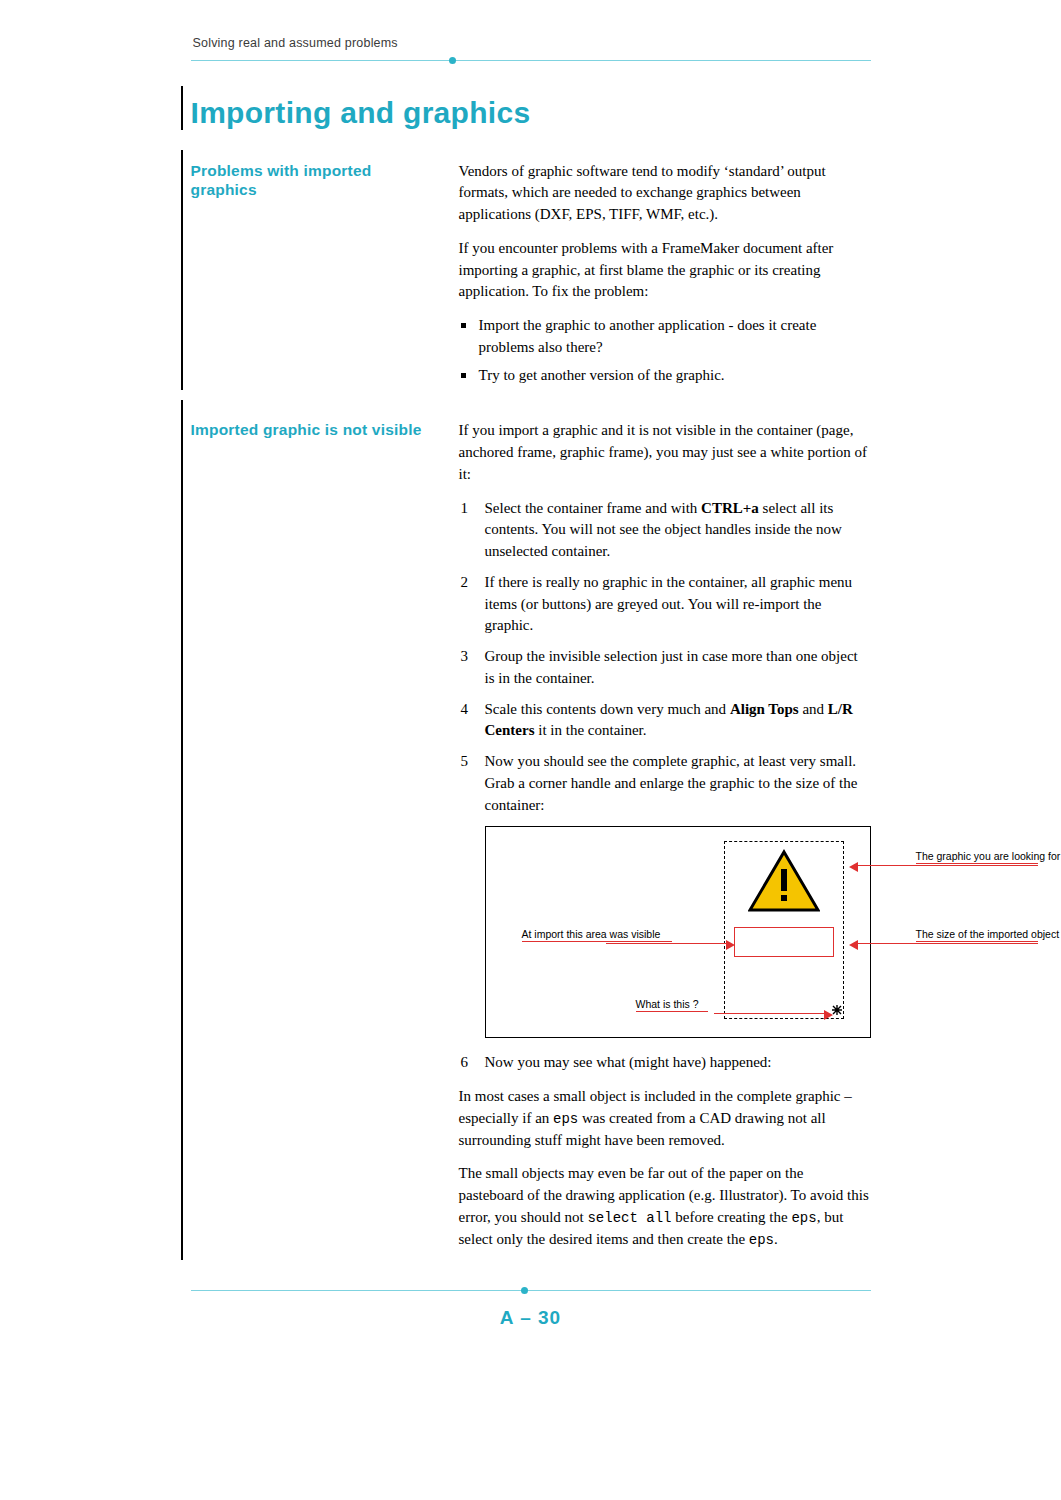Solving real and assumed problems
Importing and graphics
Problems with imported graphics
Vendors of graphic software tend to modify ‘standard’ output formats, which are needed to exchange graphics between applications (DXF, EPS, TIFF, WMF, etc.).
If you encounter problems with a FrameMaker document after importing a graphic, at first blame the graphic or its creating application. To fix the problem:
Import the graphic to another application - does it create problems also there?
Try to get another version of the graphic.
Imported graphic is not visible
If you import a graphic and it is not visible in the container (page, anchored frame, graphic frame), you may just see a white portion of it:
Select the container frame and with CTRL+a select all its contents. You will not see the object handles inside the now unselected container.
If there is really no graphic in the container, all graphic menu items (or buttons) are greyed out. You will re-import the graphic.
Group the invisible selection just in case more than one object is in the container.
Scale this contents down very much and Align Tops and L/R Centers it in the container.
Now you should see the complete graphic, at least very small. Grab a corner handle and enlarge the graphic to the size of the container:
The graphic you are looking for
The size of the imported object
At import this area was visible
What is this ?
Now you may see what (might have) happened:
In most cases a small object is included in the complete graphic – especially if an eps was created from a CAD drawing not all surrounding stuff might have been removed.
The small objects may even be far out of the paper on the pasteboard of the drawing application (e.g. Illustrator). To avoid this error, you should not select all before creating the eps, but select only the desired items and then create the eps.
A – 30